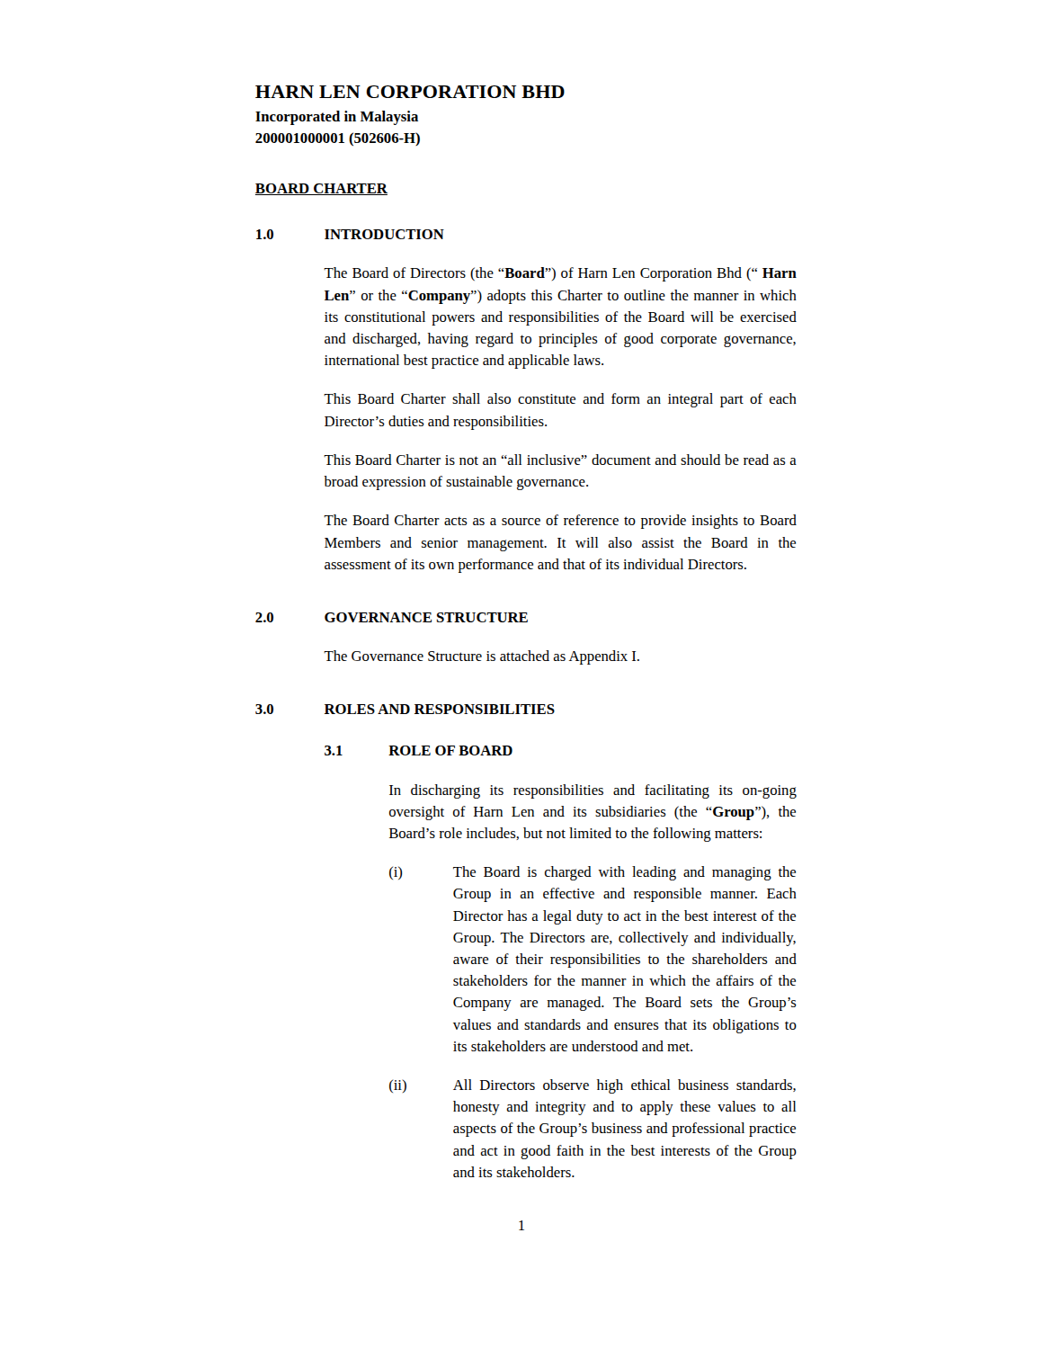HARN LEN CORPORATION BHD
Incorporated in Malaysia
200001000001 (502606-H)
BOARD CHARTER
1.0
INTRODUCTION
The Board of Directors (the “Board”) of Harn Len Corporation Bhd (“ Harn Len” or the “Company”) adopts this Charter to outline the manner in which its constitutional powers and responsibilities of the Board will be exercised and discharged, having regard to principles of good corporate governance, international best practice and applicable laws.
This Board Charter shall also constitute and form an integral part of each Director’s duties and responsibilities.
This Board Charter is not an “all inclusive” document and should be read as a broad expression of sustainable governance.
The Board Charter acts as a source of reference to provide insights to Board Members and senior management. It will also assist the Board in the assessment of its own performance and that of its individual Directors.
2.0
GOVERNANCE STRUCTURE
The Governance Structure is attached as Appendix I.
3.0
ROLES AND RESPONSIBILITIES
3.1
ROLE OF BOARD
In discharging its responsibilities and facilitating its on-going oversight of Harn Len and its subsidiaries (the “Group”), the Board’s role includes, but not limited to the following matters:
(i) The Board is charged with leading and managing the Group in an effective and responsible manner. Each Director has a legal duty to act in the best interest of the Group. The Directors are, collectively and individually, aware of their responsibilities to the shareholders and stakeholders for the manner in which the affairs of the Company are managed. The Board sets the Group’s values and standards and ensures that its obligations to its stakeholders are understood and met.
(ii) All Directors observe high ethical business standards, honesty and integrity and to apply these values to all aspects of the Group’s business and professional practice and act in good faith in the best interests of the Group and its stakeholders.
1